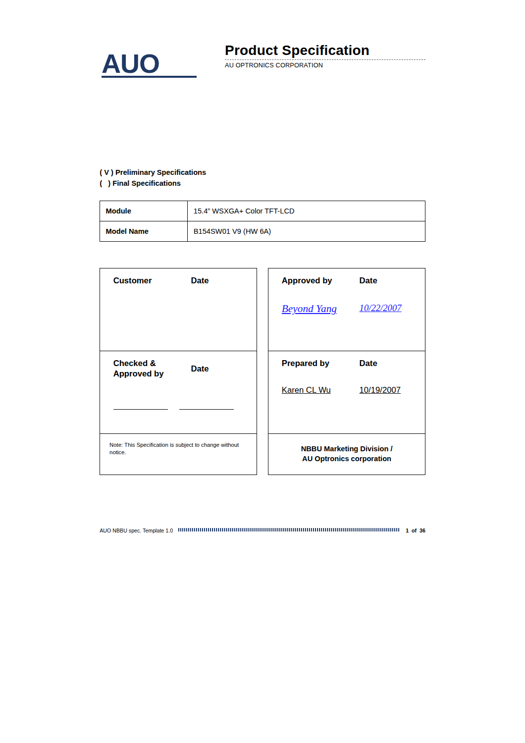AUO
Product Specification
AU OPTRONICS CORPORATION
( V ) Preliminary Specifications
( ) Final Specifications
| Module | 15.4” WSXGA+ Color TFT-LCD |
| Model Name | B154SW01 V9 (HW 6A) |
Customer Date
Checked &
Approved by Date
Note: This Specification is subject to change without notice.
Approved by Date
Beyond Yang 10/22/2007
Prepared by Date
Karen CL Wu 10/19/2007
NBBU Marketing Division /
AU Optronics corporation
AUO NBBU spec. Template 1.0
1 of 36